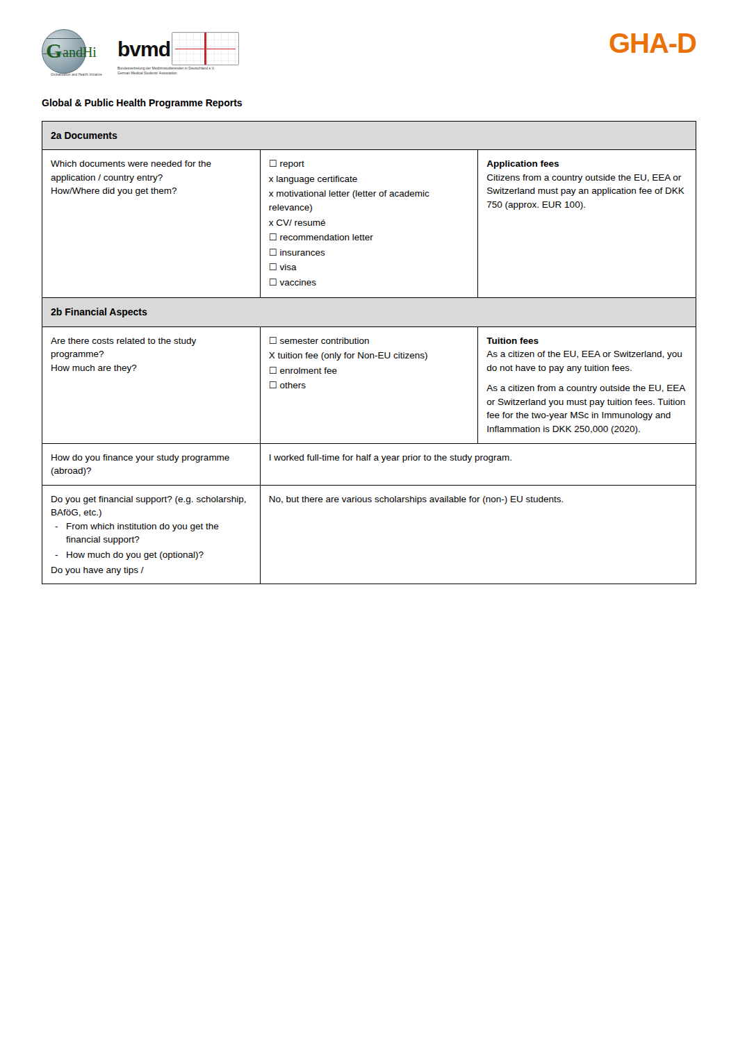G
andHi
Globalisation and Health Initiative
bvmd
Bundesvertretung der Medizinstudierenden in Deutschland e.V.
German Medical Students' Association
GHA-D
Global & Public Health Programme Reports
| 2a Documents |
| Which documents were needed for the application / country entry? How/Where did you get them? | ☐ report x language certificate x motivational letter (letter of academic relevance) x CV/ resumé ☐ recommendation letter ☐ insurances ☐ visa ☐ vaccines | Application fees Citizens from a country outside the EU, EEA or Switzerland must pay an application fee of DKK 750 (approx. EUR 100). |
| 2b Financial Aspects |
| Are there costs related to the study programme? How much are they? | ☐ semester contribution Χ tuition fee (only for Non-EU citizens) ☐ enrolment fee ☐ others | Tuition fees As a citizen of the EU, EEA or Switzerland, you do not have to pay any tuition fees. As a citizen from a country outside the EU, EEA or Switzerland you must pay tuition fees. Tuition fee for the two-year MSc in Immunology and Inflammation is DKK 250,000 (2020). |
| How do you finance your study programme (abroad)? | I worked full-time for half a year prior to the study program. |
| Do you get financial support? (e.g. scholarship, BAföG, etc.) From which institution do you get the financial support? How much do you get (optional)? Do you have any tips / | No, but there are various scholarships available for (non-) EU students. |